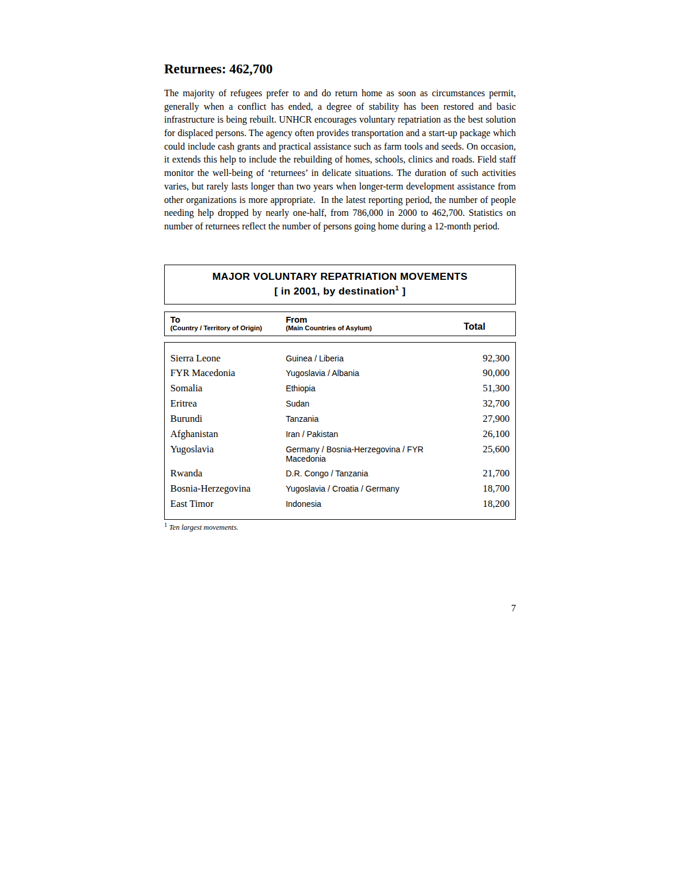Returnees: 462,700
The majority of refugees prefer to and do return home as soon as circumstances permit, generally when a conflict has ended, a degree of stability has been restored and basic infrastructure is being rebuilt. UNHCR encourages voluntary repatriation as the best solution for displaced persons. The agency often provides transportation and a start-up package which could include cash grants and practical assistance such as farm tools and seeds. On occasion, it extends this help to include the rebuilding of homes, schools, clinics and roads. Field staff monitor the well-being of ‘returnees’ in delicate situations. The duration of such activities varies, but rarely lasts longer than two years when longer-term development assistance from other organizations is more appropriate. In the latest reporting period, the number of people needing help dropped by nearly one-half, from 786,000 in 2000 to 462,700. Statistics on number of returnees reflect the number of persons going home during a 12-month period.
MAJOR VOLUNTARY REPATRIATION MOVEMENTS
[ in 2001, by destination1 ]
To (Country / Territory of Origin)
From (Main Countries of Asylum)
Total
| Sierra Leone | Guinea / Liberia | 92,300 |
| FYR Macedonia | Yugoslavia / Albania | 90,000 |
| Somalia | Ethiopia | 51,300 |
| Eritrea | Sudan | 32,700 |
| Burundi | Tanzania | 27,900 |
| Afghanistan | Iran / Pakistan | 26,100 |
| Yugoslavia | Germany / Bosnia-Herzegovina / FYR Macedonia | 25,600 |
| Rwanda | D.R. Congo / Tanzania | 21,700 |
| Bosnia-Herzegovina | Yugoslavia / Croatia / Germany | 18,700 |
| East Timor | Indonesia | 18,200 |
1 Ten largest movements.
7